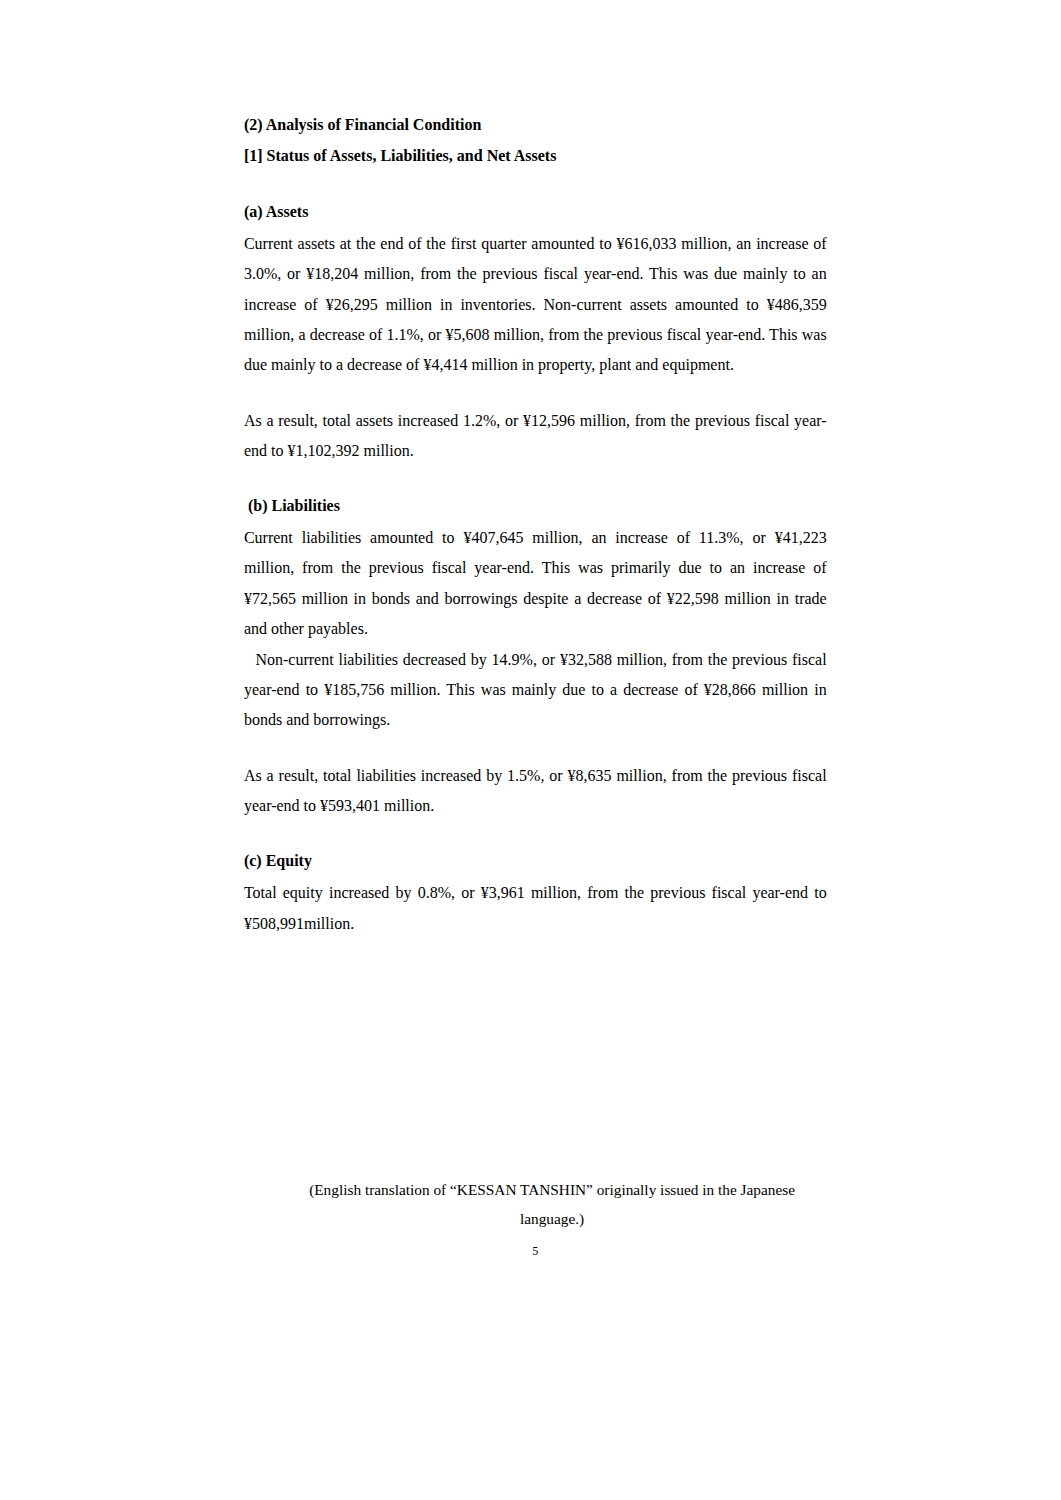(2) Analysis of Financial Condition
[1] Status of Assets, Liabilities, and Net Assets
(a) Assets
Current assets at the end of the first quarter amounted to ¥616,033 million, an increase of 3.0%, or ¥18,204 million, from the previous fiscal year-end. This was due mainly to an increase of ¥26,295 million in inventories. Non-current assets amounted to ¥486,359 million, a decrease of 1.1%, or ¥5,608 million, from the previous fiscal year-end. This was due mainly to a decrease of ¥4,414 million in property, plant and equipment.
As a result, total assets increased 1.2%, or ¥12,596 million, from the previous fiscal year-end to ¥1,102,392 million.
(b) Liabilities
Current liabilities amounted to ¥407,645 million, an increase of 11.3%, or ¥41,223 million, from the previous fiscal year-end. This was primarily due to an increase of ¥72,565 million in bonds and borrowings despite a decrease of ¥22,598 million in trade and other payables.
Non-current liabilities decreased by 14.9%, or ¥32,588 million, from the previous fiscal year-end to ¥185,756 million. This was mainly due to a decrease of ¥28,866 million in bonds and borrowings.
As a result, total liabilities increased by 1.5%, or ¥8,635 million, from the previous fiscal year-end to ¥593,401 million.
(c) Equity
Total equity increased by 0.8%, or ¥3,961 million, from the previous fiscal year-end to ¥508,991million.
(English translation of “KESSAN TANSHIN” originally issued in the Japanese language.)
5